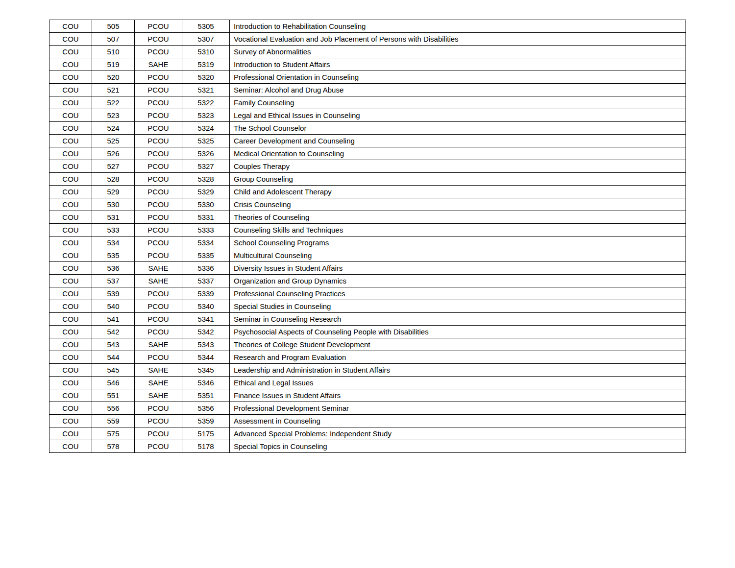| COU | 505 | PCOU | 5305 | Introduction to Rehabilitation Counseling |
| COU | 507 | PCOU | 5307 | Vocational Evaluation and Job Placement of Persons with Disabilities |
| COU | 510 | PCOU | 5310 | Survey of Abnormalities |
| COU | 519 | SAHE | 5319 | Introduction to Student Affairs |
| COU | 520 | PCOU | 5320 | Professional Orientation in Counseling |
| COU | 521 | PCOU | 5321 | Seminar: Alcohol and Drug Abuse |
| COU | 522 | PCOU | 5322 | Family Counseling |
| COU | 523 | PCOU | 5323 | Legal and Ethical Issues in Counseling |
| COU | 524 | PCOU | 5324 | The School Counselor |
| COU | 525 | PCOU | 5325 | Career Development and Counseling |
| COU | 526 | PCOU | 5326 | Medical Orientation to Counseling |
| COU | 527 | PCOU | 5327 | Couples Therapy |
| COU | 528 | PCOU | 5328 | Group Counseling |
| COU | 529 | PCOU | 5329 | Child and Adolescent Therapy |
| COU | 530 | PCOU | 5330 | Crisis Counseling |
| COU | 531 | PCOU | 5331 | Theories of Counseling |
| COU | 533 | PCOU | 5333 | Counseling Skills and Techniques |
| COU | 534 | PCOU | 5334 | School Counseling Programs |
| COU | 535 | PCOU | 5335 | Multicultural Counseling |
| COU | 536 | SAHE | 5336 | Diversity Issues in Student Affairs |
| COU | 537 | SAHE | 5337 | Organization and Group Dynamics |
| COU | 539 | PCOU | 5339 | Professional Counseling Practices |
| COU | 540 | PCOU | 5340 | Special Studies in Counseling |
| COU | 541 | PCOU | 5341 | Seminar in Counseling Research |
| COU | 542 | PCOU | 5342 | Psychosocial Aspects of Counseling People with Disabilities |
| COU | 543 | SAHE | 5343 | Theories of College Student Development |
| COU | 544 | PCOU | 5344 | Research and Program Evaluation |
| COU | 545 | SAHE | 5345 | Leadership and Administration in Student Affairs |
| COU | 546 | SAHE | 5346 | Ethical and Legal Issues |
| COU | 551 | SAHE | 5351 | Finance Issues in Student Affairs |
| COU | 556 | PCOU | 5356 | Professional Development Seminar |
| COU | 559 | PCOU | 5359 | Assessment in Counseling |
| COU | 575 | PCOU | 5175 | Advanced Special Problems: Independent Study |
| COU | 578 | PCOU | 5178 | Special Topics in Counseling |